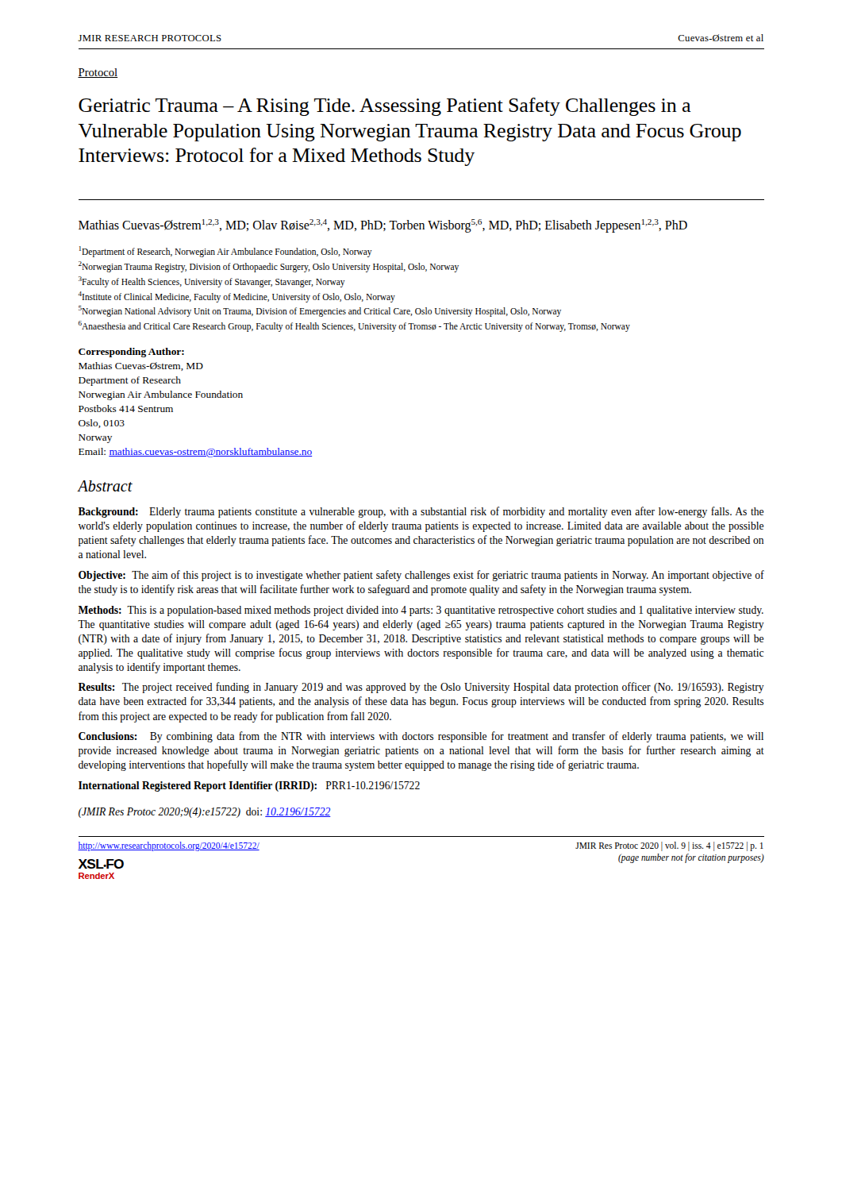JMIR Research Protocols Cuevas-Østrem et al
Protocol
Geriatric Trauma – A Rising Tide. Assessing Patient Safety Challenges in a Vulnerable Population Using Norwegian Trauma Registry Data and Focus Group Interviews: Protocol for a Mixed Methods Study
Mathias Cuevas-Østrem1,2,3, MD; Olav Røise2,3,4, MD, PhD; Torben Wisborg5,6, MD, PhD; Elisabeth Jeppesen1,2,3, PhD
1Department of Research, Norwegian Air Ambulance Foundation, Oslo, Norway
2Norwegian Trauma Registry, Division of Orthopaedic Surgery, Oslo University Hospital, Oslo, Norway
3Faculty of Health Sciences, University of Stavanger, Stavanger, Norway
4Institute of Clinical Medicine, Faculty of Medicine, University of Oslo, Oslo, Norway
5Norwegian National Advisory Unit on Trauma, Division of Emergencies and Critical Care, Oslo University Hospital, Oslo, Norway
6Anaesthesia and Critical Care Research Group, Faculty of Health Sciences, University of Tromsø - The Arctic University of Norway, Tromsø, Norway
Corresponding Author:
Mathias Cuevas-Østrem, MD
Department of Research
Norwegian Air Ambulance Foundation
Postboks 414 Sentrum
Oslo, 0103
Norway
Email: mathias.cuevas-ostrem@norskluftambulanse.no
Abstract
Background: Elderly trauma patients constitute a vulnerable group, with a substantial risk of morbidity and mortality even after low-energy falls. As the world's elderly population continues to increase, the number of elderly trauma patients is expected to increase. Limited data are available about the possible patient safety challenges that elderly trauma patients face. The outcomes and characteristics of the Norwegian geriatric trauma population are not described on a national level.
Objective: The aim of this project is to investigate whether patient safety challenges exist for geriatric trauma patients in Norway. An important objective of the study is to identify risk areas that will facilitate further work to safeguard and promote quality and safety in the Norwegian trauma system.
Methods: This is a population-based mixed methods project divided into 4 parts: 3 quantitative retrospective cohort studies and 1 qualitative interview study. The quantitative studies will compare adult (aged 16-64 years) and elderly (aged ≥65 years) trauma patients captured in the Norwegian Trauma Registry (NTR) with a date of injury from January 1, 2015, to December 31, 2018. Descriptive statistics and relevant statistical methods to compare groups will be applied. The qualitative study will comprise focus group interviews with doctors responsible for trauma care, and data will be analyzed using a thematic analysis to identify important themes.
Results: The project received funding in January 2019 and was approved by the Oslo University Hospital data protection officer (No. 19/16593). Registry data have been extracted for 33,344 patients, and the analysis of these data has begun. Focus group interviews will be conducted from spring 2020. Results from this project are expected to be ready for publication from fall 2020.
Conclusions: By combining data from the NTR with interviews with doctors responsible for treatment and transfer of elderly trauma patients, we will provide increased knowledge about trauma in Norwegian geriatric patients on a national level that will form the basis for further research aiming at developing interventions that hopefully will make the trauma system better equipped to manage the rising tide of geriatric trauma.
International Registered Report Identifier (IRRID): PRR1-10.2196/15722
(JMIR Res Protoc 2020;9(4):e15722) doi: 10.2196/15722
http://www.researchprotocols.org/2020/4/e15722/
XSL•FO
RenderX
JMIR Res Protoc 2020 | vol. 9 | iss. 4 | e15722 | p. 1
(page number not for citation purposes)